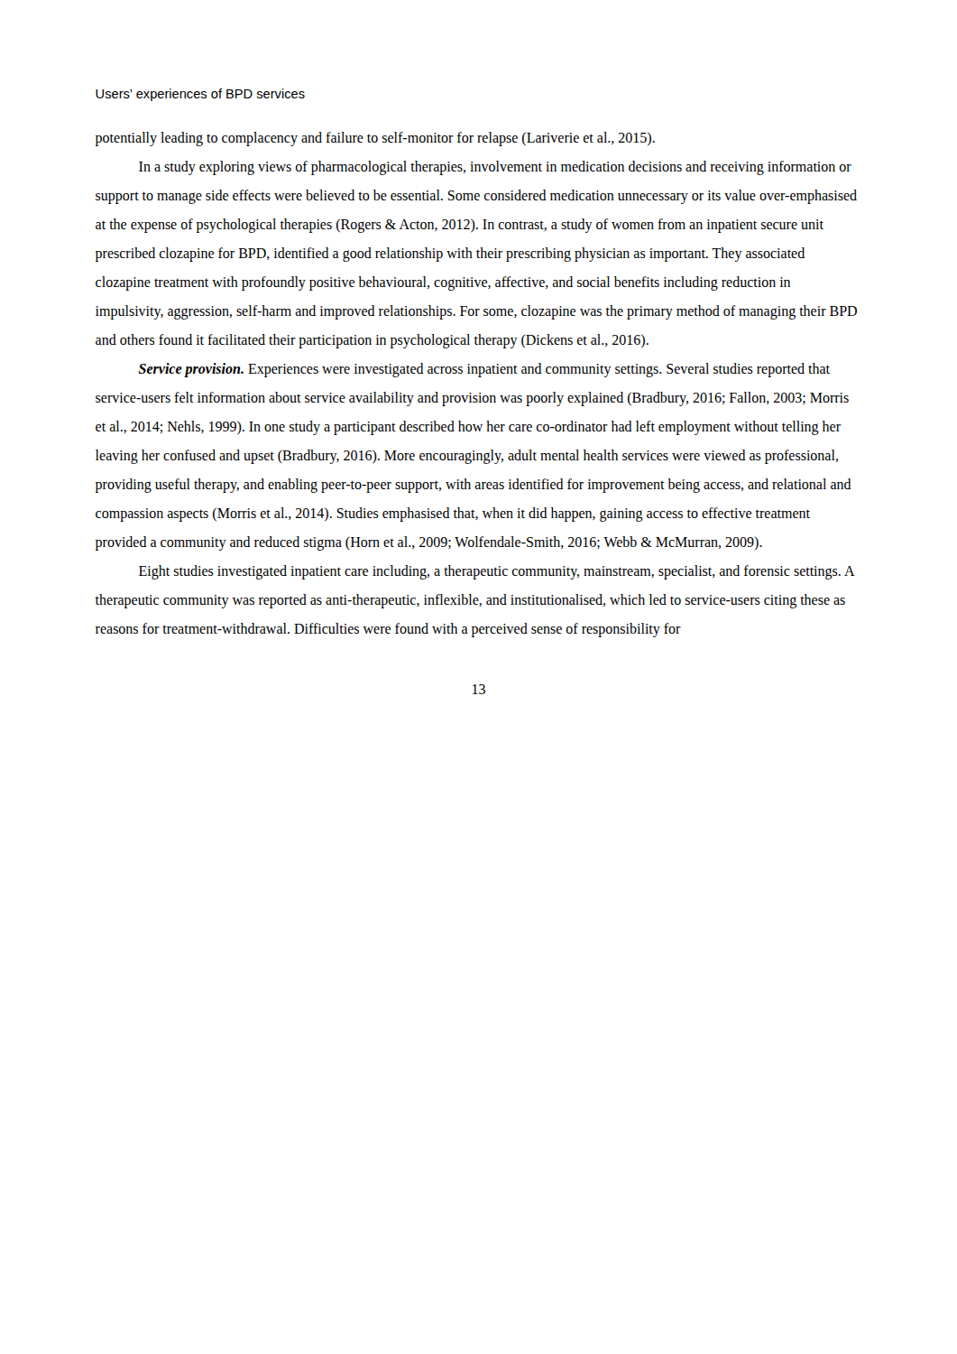Users’ experiences of BPD services
potentially leading to complacency and failure to self-monitor for relapse (Lariverie et al., 2015).
In a study exploring views of pharmacological therapies, involvement in medication decisions and receiving information or support to manage side effects were believed to be essential. Some considered medication unnecessary or its value over-emphasised at the expense of psychological therapies (Rogers & Acton, 2012). In contrast, a study of women from an inpatient secure unit prescribed clozapine for BPD, identified a good relationship with their prescribing physician as important. They associated clozapine treatment with profoundly positive behavioural, cognitive, affective, and social benefits including reduction in impulsivity, aggression, self-harm and improved relationships. For some, clozapine was the primary method of managing their BPD and others found it facilitated their participation in psychological therapy (Dickens et al., 2016).
Service provision. Experiences were investigated across inpatient and community settings. Several studies reported that service-users felt information about service availability and provision was poorly explained (Bradbury, 2016; Fallon, 2003; Morris et al., 2014; Nehls, 1999). In one study a participant described how her care co-ordinator had left employment without telling her leaving her confused and upset (Bradbury, 2016). More encouragingly, adult mental health services were viewed as professional, providing useful therapy, and enabling peer-to-peer support, with areas identified for improvement being access, and relational and compassion aspects (Morris et al., 2014). Studies emphasised that, when it did happen, gaining access to effective treatment provided a community and reduced stigma (Horn et al., 2009; Wolfendale-Smith, 2016; Webb & McMurran, 2009).
Eight studies investigated inpatient care including, a therapeutic community, mainstream, specialist, and forensic settings. A therapeutic community was reported as anti-therapeutic, inflexible, and institutionalised, which led to service-users citing these as reasons for treatment-withdrawal. Difficulties were found with a perceived sense of responsibility for
13